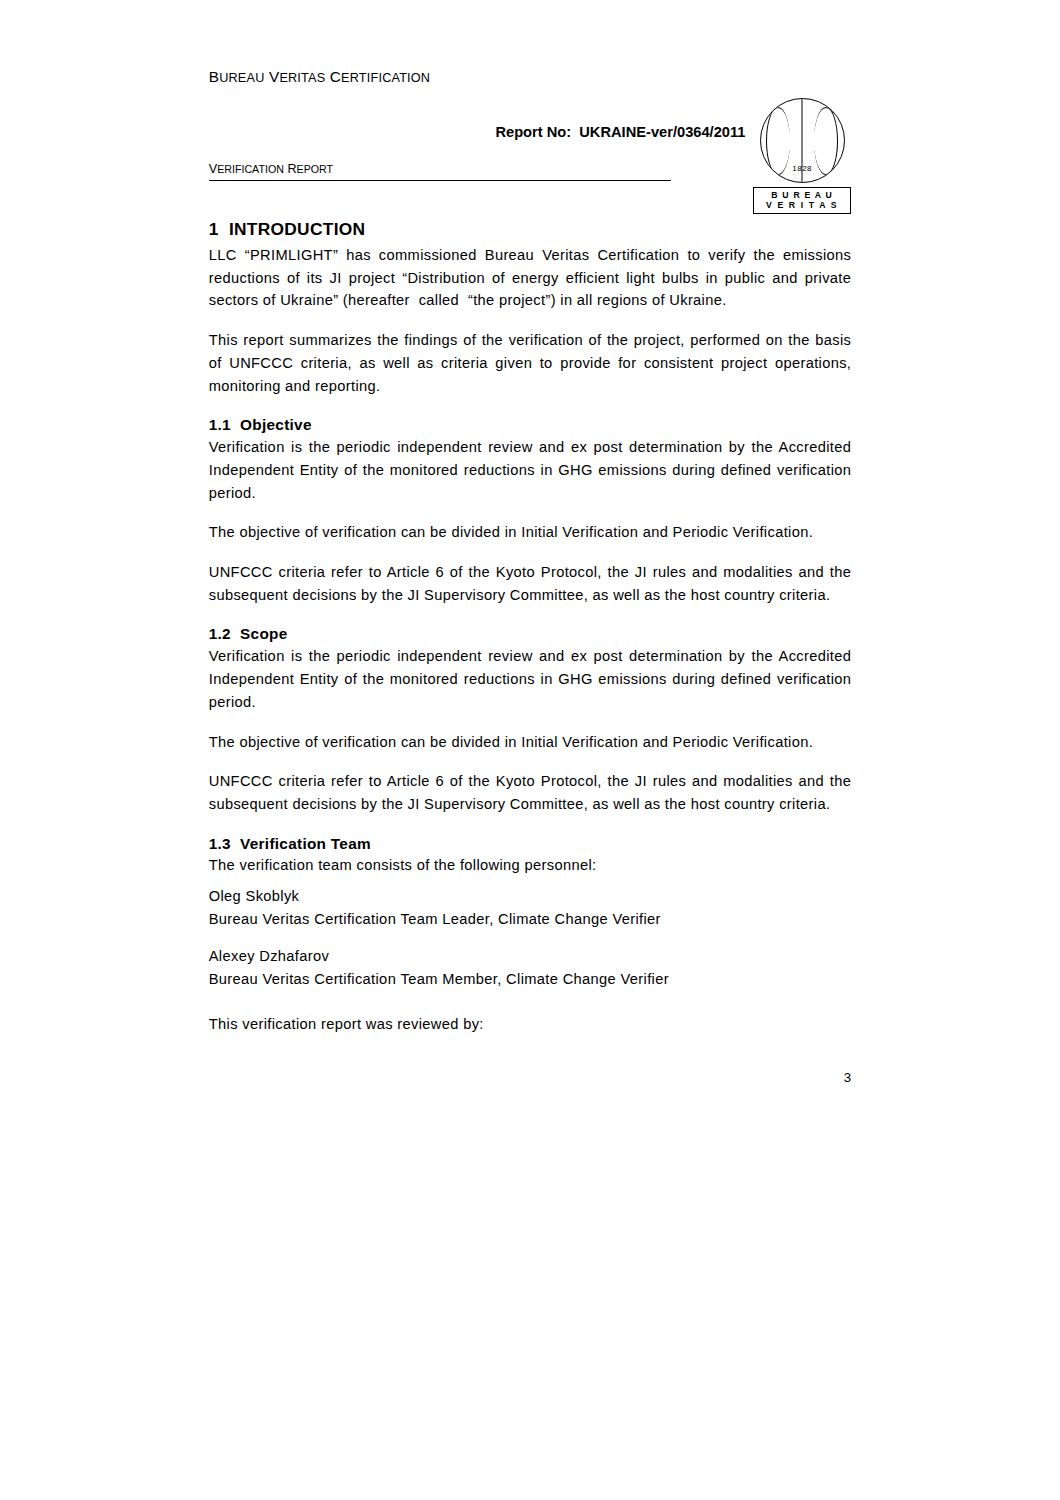BUREAU VERITAS CERTIFICATION
Report No: UKRAINE-ver/0364/2011
VERIFICATION REPORT
1828
B U R E A U
V E R I T A S
1 INTRODUCTION
LLC “PRIMLIGHT” has commissioned Bureau Veritas Certification to verify the emissions reductions of its JI project “Distribution of energy efficient light bulbs in public and private sectors of Ukraine” (hereafter called “the project”) in all regions of Ukraine.
This report summarizes the findings of the verification of the project, performed on the basis of UNFCCC criteria, as well as criteria given to provide for consistent project operations, monitoring and reporting.
1.1 Objective
Verification is the periodic independent review and ex post determination by the Accredited Independent Entity of the monitored reductions in GHG emissions during defined verification period.
The objective of verification can be divided in Initial Verification and Periodic Verification.
UNFCCC criteria refer to Article 6 of the Kyoto Protocol, the JI rules and modalities and the subsequent decisions by the JI Supervisory Committee, as well as the host country criteria.
1.2 Scope
Verification is the periodic independent review and ex post determination by the Accredited Independent Entity of the monitored reductions in GHG emissions during defined verification period.
The objective of verification can be divided in Initial Verification and Periodic Verification.
UNFCCC criteria refer to Article 6 of the Kyoto Protocol, the JI rules and modalities and the subsequent decisions by the JI Supervisory Committee, as well as the host country criteria.
1.3 Verification Team
The verification team consists of the following personnel:
Oleg Skoblyk
Bureau Veritas Certification Team Leader, Climate Change Verifier
Alexey Dzhafarov
Bureau Veritas Certification Team Member, Climate Change Verifier
This verification report was reviewed by:
3